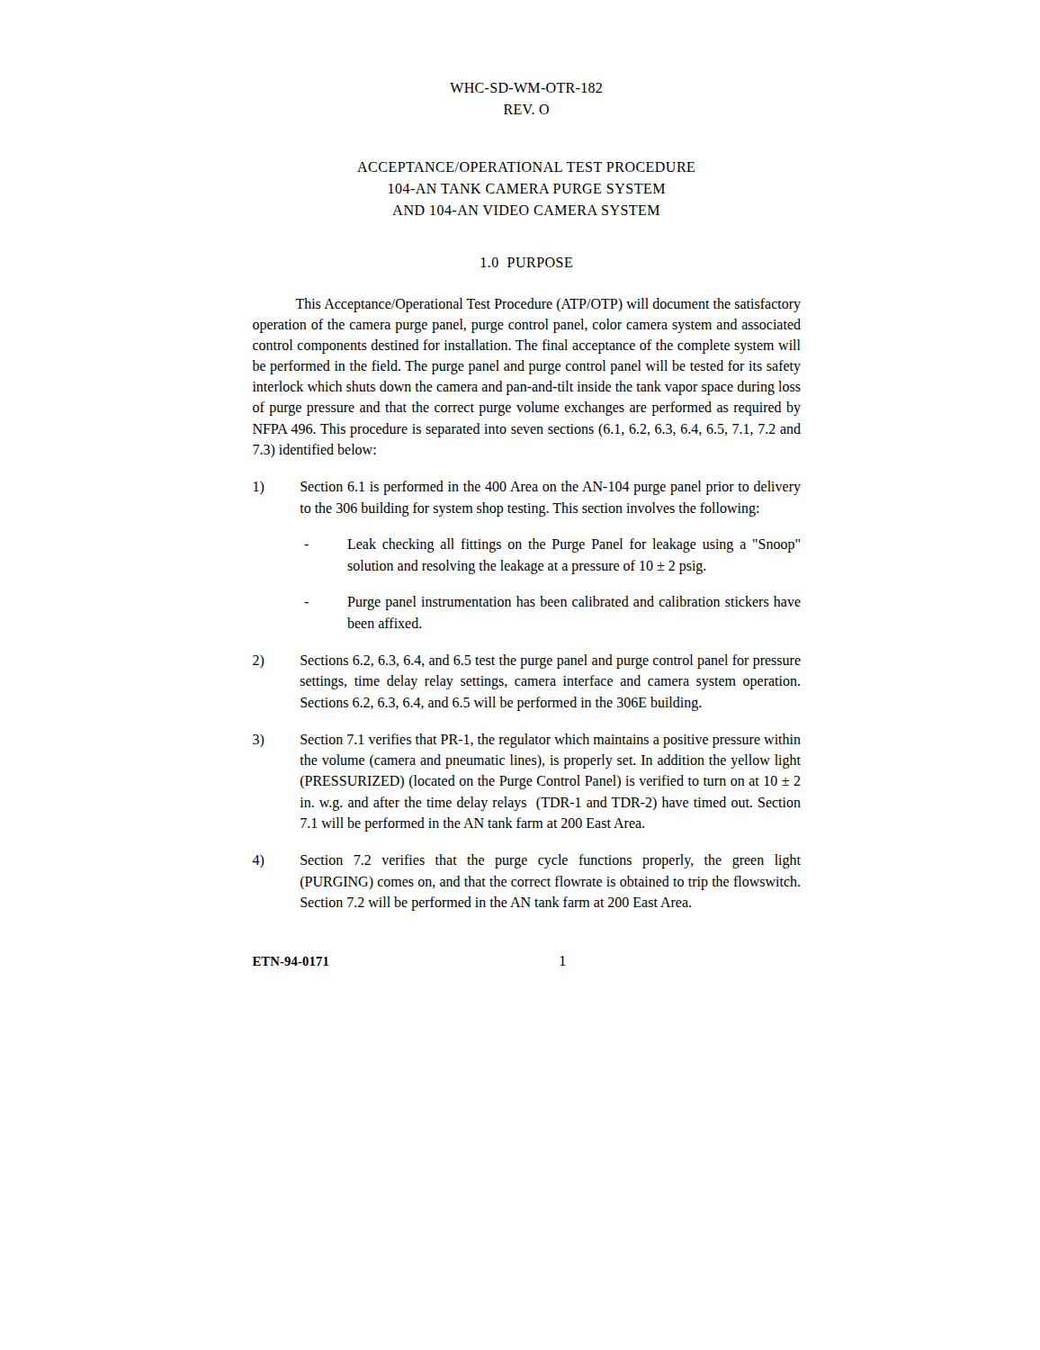WHC-SD-WM-OTR-182 REV. O
ACCEPTANCE/OPERATIONAL TEST PROCEDURE
104-AN TANK CAMERA PURGE SYSTEM
AND 104-AN VIDEO CAMERA SYSTEM
1.0 PURPOSE
This Acceptance/Operational Test Procedure (ATP/OTP) will document the satisfactory operation of the camera purge panel, purge control panel, color camera system and associated control components destined for installation. The final acceptance of the complete system will be performed in the field. The purge panel and purge control panel will be tested for its safety interlock which shuts down the camera and pan-and-tilt inside the tank vapor space during loss of purge pressure and that the correct purge volume exchanges are performed as required by NFPA 496. This procedure is separated into seven sections (6.1, 6.2, 6.3, 6.4, 6.5, 7.1, 7.2 and 7.3) identified below:
1) Section 6.1 is performed in the 400 Area on the AN-104 purge panel prior to delivery to the 306 building for system shop testing. This section involves the following:
- Leak checking all fittings on the Purge Panel for leakage using a "Snoop" solution and resolving the leakage at a pressure of 10 ± 2 psig.
- Purge panel instrumentation has been calibrated and calibration stickers have been affixed.
2) Sections 6.2, 6.3, 6.4, and 6.5 test the purge panel and purge control panel for pressure settings, time delay relay settings, camera interface and camera system operation. Sections 6.2, 6.3, 6.4, and 6.5 will be performed in the 306E building.
3) Section 7.1 verifies that PR-1, the regulator which maintains a positive pressure within the volume (camera and pneumatic lines), is properly set. In addition the yellow light (PRESSURIZED) (located on the Purge Control Panel) is verified to turn on at 10 ± 2 in. w.g. and after the time delay relays (TDR-1 and TDR-2) have timed out. Section 7.1 will be performed in the AN tank farm at 200 East Area.
4) Section 7.2 verifies that the purge cycle functions properly, the green light (PURGING) comes on, and that the correct flowrate is obtained to trip the flowswitch. Section 7.2 will be performed in the AN tank farm at 200 East Area.
ETN-94-0171 1